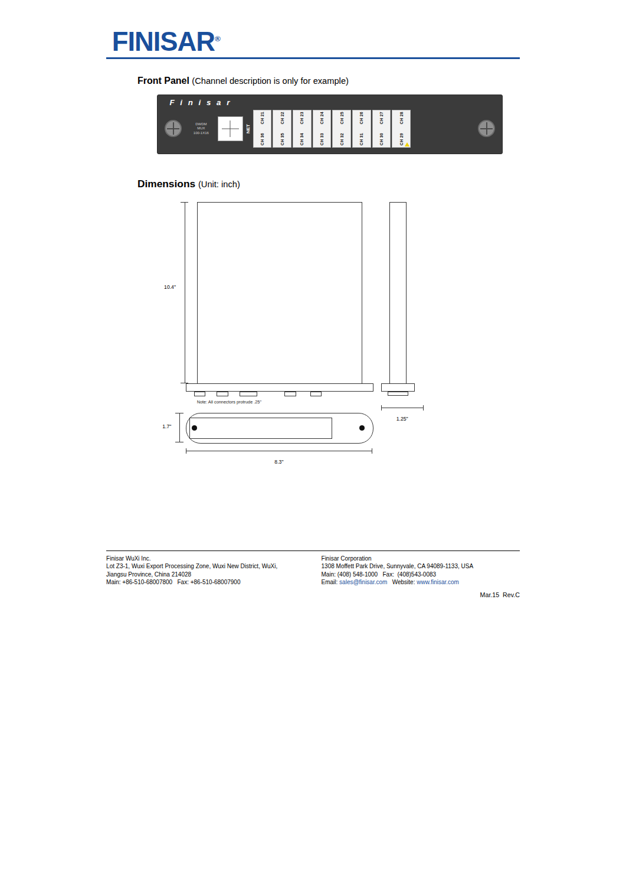FINISAR®
Front Panel (Channel description is only for example)
F i n i s a r
DWDM
MUX
100-1X16
NET
CH 21 CH 36
CH 22 CH 35
CH 23 CH 34
CH 24 CH 33
CH 25 CH 32
CH 26 CH 31
CH 27 CH 30
CH 28 CH 29
Dimensions (Unit: inch)
10.4"
Note: All connectors protrude .25"
1.25"
1.7"
8.3"
Finisar WuXi Inc.
Lot Z3-1, Wuxi Export Processing Zone, Wuxi New District, WuXi,
Jiangsu Province, China 214028
Main: +86-510-68007800 Fax: +86-510-68007900
Finisar Corporation
1308 Moffett Park Drive, Sunnyvale, CA 94089-1133, USA
Main: (408) 548-1000 Fax: (408)543-0083
Email: sales@finisar.com Website: www.finisar.com
Mar.15 Rev.C